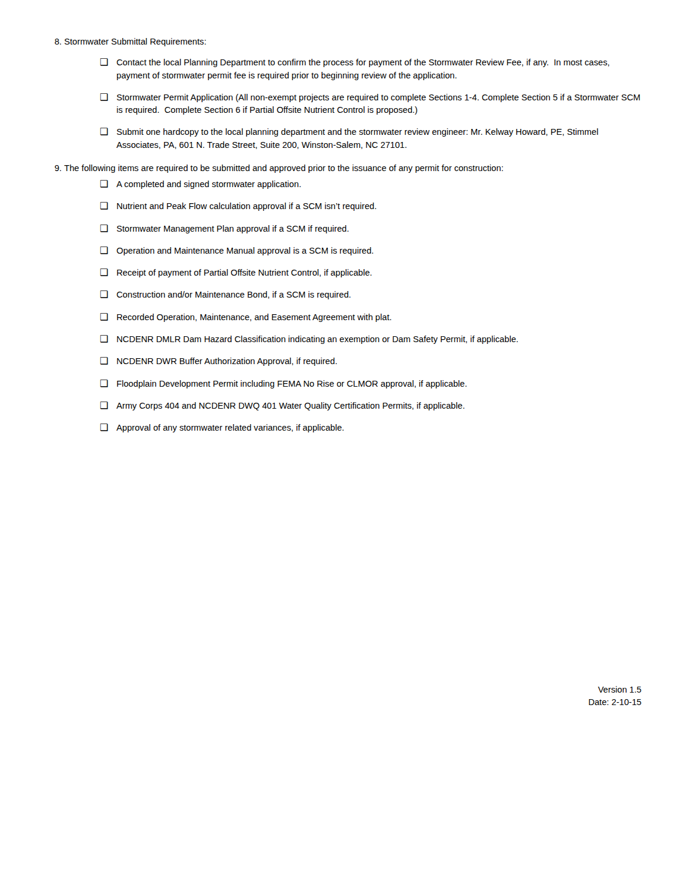Stormwater Submittal Requirements:
Contact the local Planning Department to confirm the process for payment of the Stormwater Review Fee, if any. In most cases, payment of stormwater permit fee is required prior to beginning review of the application.
Stormwater Permit Application (All non-exempt projects are required to complete Sections 1-4. Complete Section 5 if a Stormwater SCM is required. Complete Section 6 if Partial Offsite Nutrient Control is proposed.)
Submit one hardcopy to the local planning department and the stormwater review engineer: Mr. Kelway Howard, PE, Stimmel Associates, PA, 601 N. Trade Street, Suite 200, Winston-Salem, NC 27101.
The following items are required to be submitted and approved prior to the issuance of any permit for construction:
A completed and signed stormwater application.
Nutrient and Peak Flow calculation approval if a SCM isn’t required.
Stormwater Management Plan approval if a SCM if required.
Operation and Maintenance Manual approval is a SCM is required.
Receipt of payment of Partial Offsite Nutrient Control, if applicable.
Construction and/or Maintenance Bond, if a SCM is required.
Recorded Operation, Maintenance, and Easement Agreement with plat.
NCDENR DMLR Dam Hazard Classification indicating an exemption or Dam Safety Permit, if applicable.
NCDENR DWR Buffer Authorization Approval, if required.
Floodplain Development Permit including FEMA No Rise or CLMOR approval, if applicable.
Army Corps 404 and NCDENR DWQ 401 Water Quality Certification Permits, if applicable.
Approval of any stormwater related variances, if applicable.
Version 1.5
Date: 2-10-15